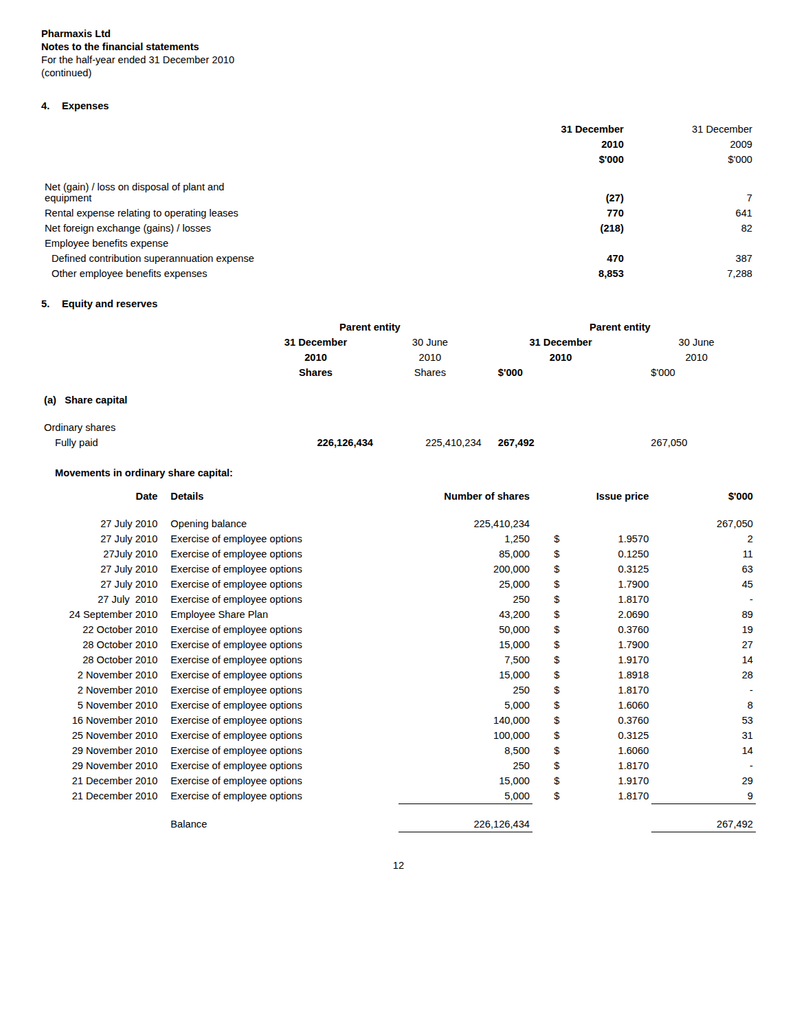Pharmaxis Ltd
Notes to the financial statements
For the half-year ended 31 December 2010
(continued)
4. Expenses
| | | 31 December | 31 December |
| | | 2010 | 2009 |
| | | $'000 | $'000 |
| Net (gain) / loss on disposal of plant and equipment | | (27) | 7 |
| Rental expense relating to operating leases | | 770 | 641 |
| Net foreign exchange (gains) / losses | | (218) | 82 |
| Employee benefits expense | | | |
| Defined contribution superannuation expense | | 470 | 387 |
| Other employee benefits expenses | | 8,853 | 7,288 |
5. Equity and reserves
| | Parent entity | Parent entity |
| | 31 December | 30 June | 31 December | 30 June |
| | 2010 | 2010 | 2010 | 2010 |
| | Shares | Shares | $'000 | $'000 |
| (a) Share capital | | | | |
| Ordinary shares | | | | |
| Fully paid | 226,126,434 | 225,410,234 | 267,492 | 267,050 |
Movements in ordinary share capital:
| Date | Details | Number of shares | | Issue price | $'000 |
| 27 July 2010 | Opening balance | 225,410,234 | | | 267,050 |
| 27 July 2010 | Exercise of employee options | 1,250 | $ | 1.9570 | 2 |
| 27July 2010 | Exercise of employee options | 85,000 | $ | 0.1250 | 11 |
| 27 July 2010 | Exercise of employee options | 200,000 | $ | 0.3125 | 63 |
| 27 July 2010 | Exercise of employee options | 25,000 | $ | 1.7900 | 45 |
| 27 July 2010 | Exercise of employee options | 250 | $ | 1.8170 | - |
| 24 September 2010 | Employee Share Plan | 43,200 | $ | 2.0690 | 89 |
| 22 October 2010 | Exercise of employee options | 50,000 | $ | 0.3760 | 19 |
| 28 October 2010 | Exercise of employee options | 15,000 | $ | 1.7900 | 27 |
| 28 October 2010 | Exercise of employee options | 7,500 | $ | 1.9170 | 14 |
| 2 November 2010 | Exercise of employee options | 15,000 | $ | 1.8918 | 28 |
| 2 November 2010 | Exercise of employee options | 250 | $ | 1.8170 | - |
| 5 November 2010 | Exercise of employee options | 5,000 | $ | 1.6060 | 8 |
| 16 November 2010 | Exercise of employee options | 140,000 | $ | 0.3760 | 53 |
| 25 November 2010 | Exercise of employee options | 100,000 | $ | 0.3125 | 31 |
| 29 November 2010 | Exercise of employee options | 8,500 | $ | 1.6060 | 14 |
| 29 November 2010 | Exercise of employee options | 250 | $ | 1.8170 | - |
| 21 December 2010 | Exercise of employee options | 15,000 | $ | 1.9170 | 29 |
| 21 December 2010 | Exercise of employee options | 5,000 | $ | 1.8170 | 9 |
| | Balance | 226,126,434 | | | 267,492 |
12